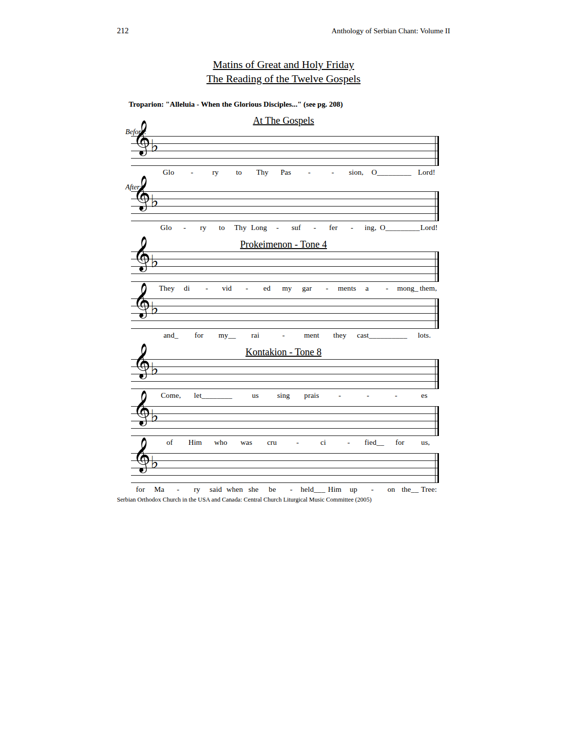212
Anthology of Serbian Chant: Volume II
Matins of Great and Holy Friday The Reading of the Twelve Gospels
Troparion: "Alleluia - When the Glorious Disciples..." (see pg. 208)
At The Gospels
Before:
𝄞
♭
Glo-ry to Thy Pas--sion, O_________Lord!
After:
𝄞
♭
Glo-ry to Thy Long-suf-fer-ing, O_________Lord!
Prokeimenon - Tone 4
𝄞
♭
They di-vid-ed my gar-ments a-mong_them,
𝄞
♭
and_for my__rai-ment they cast__________lots.
Kontakion - Tone 8
𝄞
♭
Come, let________us sing prais---es
𝄞
♭
of Him who was cru-ci-fied__for us,
𝄞
♭
for Ma-ry said when she be-held___Him up-on the__Tree:
Serbian Orthodox Church in the USA and Canada: Central Church Liturgical Music Committee (2005)